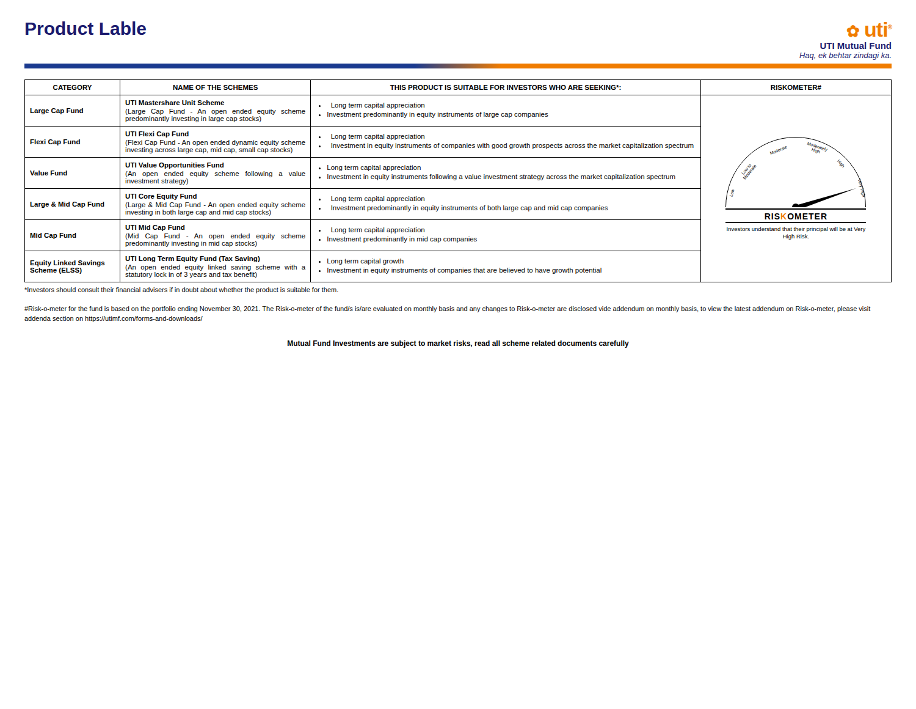Product Lable
✿ uti®
UTI Mutual Fund
Haq, ek behtar zindagi ka.
| CATEGORY | NAME OF THE SCHEMES | THIS PRODUCT IS SUITABLE FOR INVESTORS WHO ARE SEEKING*: | RISKOMETER# |
| --- | --- | --- | --- |
| Large Cap Fund | UTI Mastershare Unit Scheme (Large Cap Fund - An open ended equity scheme predominantly investing in large cap stocks) | Long term capital appreciation Investment predominantly in equity instruments of large cap companies | Low Low to Moderate Moderate Moderately High High Very High RIS K OMETER Investors understand that their principal will be at Very High Risk. |
| Flexi Cap Fund | UTI Flexi Cap Fund (Flexi Cap Fund - An open ended dynamic equity scheme investing across large cap, mid cap, small cap stocks) | Long term capital appreciation Investment in equity instruments of companies with good growth prospects across the market capitalization spectrum |
| Value Fund | UTI Value Opportunities Fund (An open ended equity scheme following a value investment strategy) | Long term capital appreciation Investment in equity instruments following a value investment strategy across the market capitalization spectrum |
| Large & Mid Cap Fund | UTI Core Equity Fund (Large & Mid Cap Fund - An open ended equity scheme investing in both large cap and mid cap stocks) | Long term capital appreciation Investment predominantly in equity instruments of both large cap and mid cap companies |
| Mid Cap Fund | UTI Mid Cap Fund (Mid Cap Fund - An open ended equity scheme predominantly investing in mid cap stocks) | Long term capital appreciation Investment predominantly in mid cap companies |
| Equity Linked Savings Scheme (ELSS) | UTI Long Term Equity Fund (Tax Saving) (An open ended equity linked saving scheme with a statutory lock in of 3 years and tax benefit) | Long term capital growth Investment in equity instruments of companies that are believed to have growth potential |
*Investors should consult their financial advisers if in doubt about whether the product is suitable for them.
#Risk-o-meter for the fund is based on the portfolio ending November 30, 2021. The Risk-o-meter of the fund/s is/are evaluated on monthly basis and any changes to Risk-o-meter are disclosed vide addendum on monthly basis, to view the latest addendum on Risk-o-meter, please visit addenda section on https://utimf.com/forms-and-downloads/
Mutual Fund Investments are subject to market risks, read all scheme related documents carefully